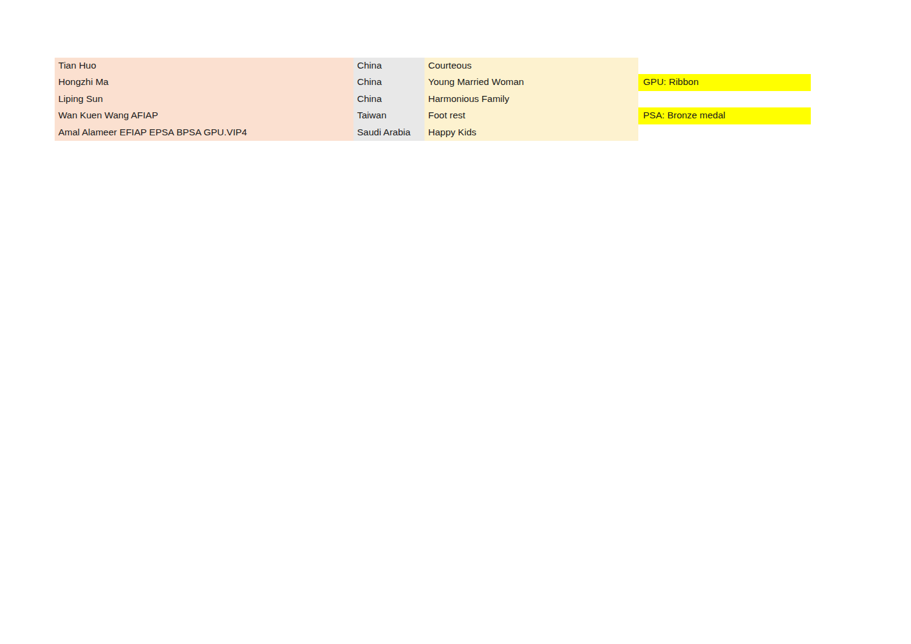| Tian Huo | China | Courteous | |
| Hongzhi Ma | China | Young Married Woman | GPU: Ribbon |
| Liping Sun | China | Harmonious Family | |
| Wan Kuen Wang AFIAP | Taiwan | Foot rest | PSA: Bronze medal |
| Amal Alameer EFIAP EPSA BPSA GPU.VIP4 | Saudi Arabia | Happy Kids | |